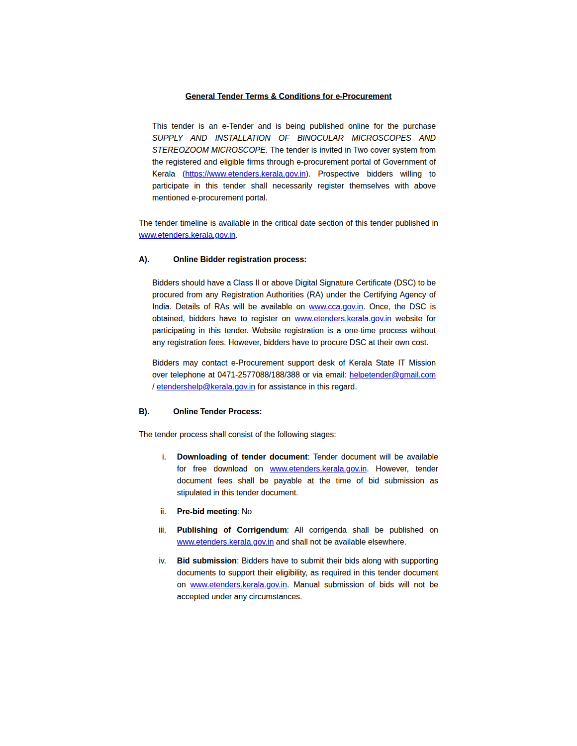General Tender Terms & Conditions for e-Procurement
This tender is an e-Tender and is being published online for the purchase SUPPLY AND INSTALLATION OF BINOCULAR MICROSCOPES AND STEREOZOOM MICROSCOPE. The tender is invited in Two cover system from the registered and eligible firms through e-procurement portal of Government of Kerala (https://www.etenders.kerala.gov.in). Prospective bidders willing to participate in this tender shall necessarily register themselves with above mentioned e-procurement portal.
The tender timeline is available in the critical date section of this tender published in www.etenders.kerala.gov.in.
A). Online Bidder registration process:
Bidders should have a Class II or above Digital Signature Certificate (DSC) to be procured from any Registration Authorities (RA) under the Certifying Agency of India. Details of RAs will be available on www.cca.gov.in. Once, the DSC is obtained, bidders have to register on www.etenders.kerala.gov.in website for participating in this tender. Website registration is a one-time process without any registration fees. However, bidders have to procure DSC at their own cost.
Bidders may contact e-Procurement support desk of Kerala State IT Mission over telephone at 0471-2577088/188/388 or via email: helpetender@gmail.com / etendershelp@kerala.gov.in for assistance in this regard.
B). Online Tender Process:
The tender process shall consist of the following stages:
Downloading of tender document: Tender document will be available for free download on www.etenders.kerala.gov.in. However, tender document fees shall be payable at the time of bid submission as stipulated in this tender document.
Pre-bid meeting: No
Publishing of Corrigendum: All corrigenda shall be published on www.etenders.kerala.gov.in and shall not be available elsewhere.
Bid submission: Bidders have to submit their bids along with supporting documents to support their eligibility, as required in this tender document on www.etenders.kerala.gov.in. Manual submission of bids will not be accepted under any circumstances.